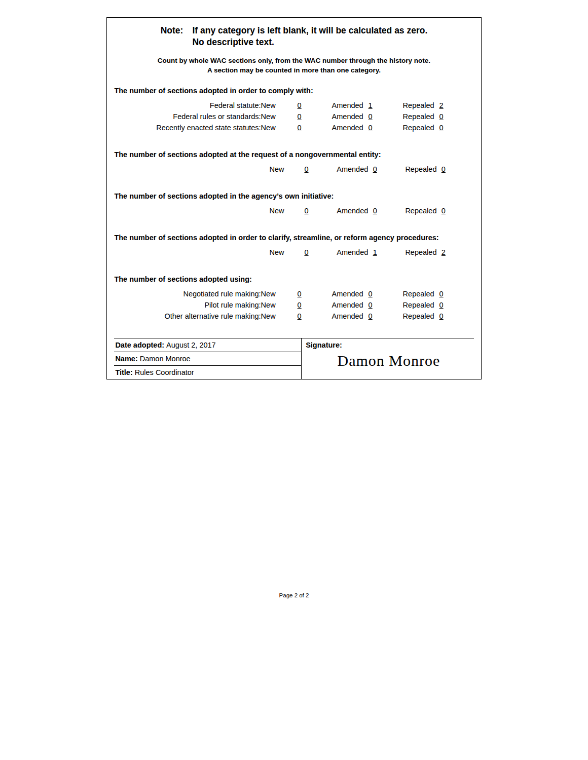Note: If any category is left blank, it will be calculated as zero.
No descriptive text.
Count by whole WAC sections only, from the WAC number through the history note.
A section may be counted in more than one category.
The number of sections adopted in order to comply with:
| Federal statute: | New | 0 | Amended | 1 | Repealed | 2 |
| Federal rules or standards: | New | 0 | Amended | 0 | Repealed | 0 |
| Recently enacted state statutes: | New | 0 | Amended | 0 | Repealed | 0 |
The number of sections adopted at the request of a nongovernmental entity:
| | New | 0 | Amended | 0 | Repealed | 0 |
The number of sections adopted in the agency’s own initiative:
| | New | 0 | Amended | 0 | Repealed | 0 |
The number of sections adopted in order to clarify, streamline, or reform agency procedures:
| | New | 0 | Amended | 1 | Repealed | 2 |
The number of sections adopted using:
| Negotiated rule making: | New | 0 | Amended | 0 | Repealed | 0 |
| Pilot rule making: | New | 0 | Amended | 0 | Repealed | 0 |
| Other alternative rule making: | New | 0 | Amended | 0 | Repealed | 0 |
Date adopted: August 2, 2017
Name: Damon Monroe
Title: Rules Coordinator
Signature:
Damon Monroe
Page 2 of 2